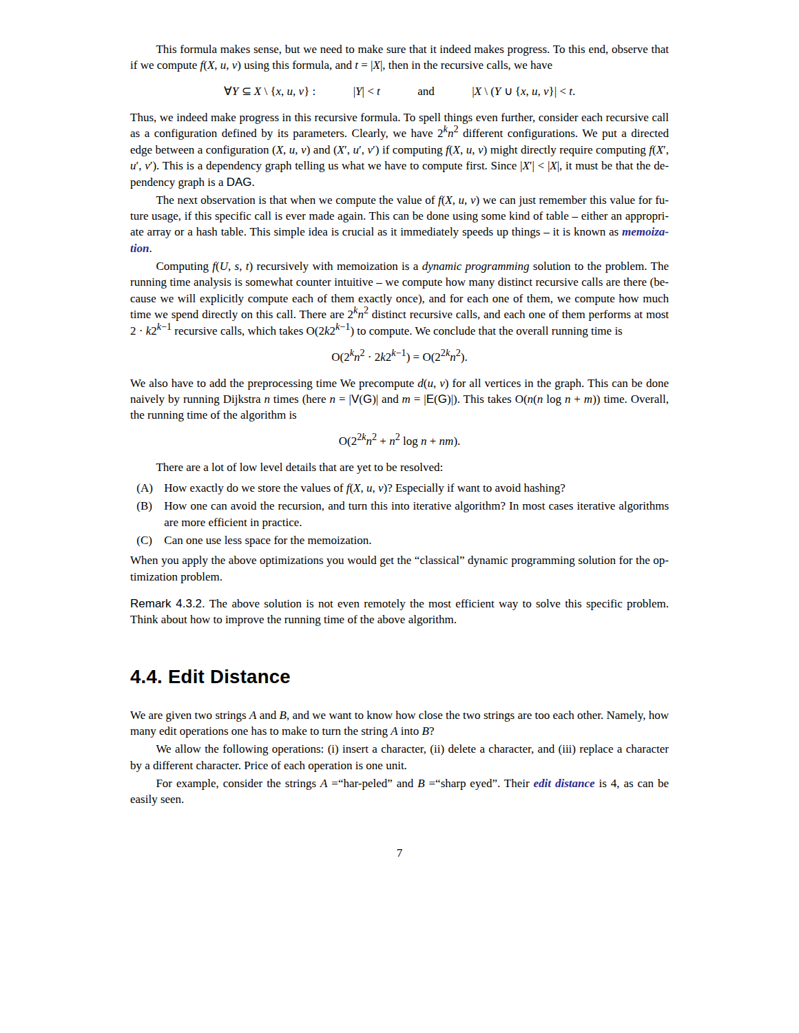This formula makes sense, but we need to make sure that it indeed makes progress. To this end, observe that if we compute f(X, u, v) using this formula, and t = |X|, then in the recursive calls, we have
∀Y ⊆ X \ {x, u, v} : |Y| < t and |X \ (Y ∪ {x, u, v}| < t.
Thus, we indeed make progress in this recursive formula. To spell things even further, consider each recursive call as a configuration defined by its parameters. Clearly, we have 2kn2 different configurations. We put a directed edge between a configuration (X, u, v) and (X′, u′, v′) if computing f(X, u, v) might directly require computing f(X′, u′, v′). This is a dependency graph telling us what we have to compute first. Since |X′| < |X|, it must be that the dependency graph is a DAG.
The next observation is that when we compute the value of f(X, u, v) we can just remember this value for future usage, if this specific call is ever made again. This can be done using some kind of table – either an appropriate array or a hash table. This simple idea is crucial as it immediately speeds up things – it is known as memoization.
Computing f(U, s, t) recursively with memoization is a dynamic programming solution to the problem. The running time analysis is somewhat counter intuitive – we compute how many distinct recursive calls are there (because we will explicitly compute each of them exactly once), and for each one of them, we compute how much time we spend directly on this call. There are 2kn2 distinct recursive calls, and each one of them performs at most 2 · k2k−1 recursive calls, which takes O(2k2k−1) to compute. We conclude that the overall running time is
O(2kn2 · 2k2k−1) = O(22kn2).
We also have to add the preprocessing time We precompute d(u, v) for all vertices in the graph. This can be done naively by running Dijkstra n times (here n = |V(G)| and m = |E(G)|). This takes O(n(n log n + m)) time. Overall, the running time of the algorithm is
O(22kn2 + n2 log n + nm).
There are a lot of low level details that are yet to be resolved:
(A) How exactly do we store the values of f(X, u, v)? Especially if want to avoid hashing?
(B) How one can avoid the recursion, and turn this into iterative algorithm? In most cases iterative algorithms are more efficient in practice.
(C) Can one use less space for the memoization.
When you apply the above optimizations you would get the “classical” dynamic programming solution for the optimization problem.
Remark 4.3.2. The above solution is not even remotely the most efficient way to solve this specific problem. Think about how to improve the running time of the above algorithm.
4.4. Edit Distance
We are given two strings A and B, and we want to know how close the two strings are too each other. Namely, how many edit operations one has to make to turn the string A into B?
We allow the following operations: (i) insert a character, (ii) delete a character, and (iii) replace a character by a different character. Price of each operation is one unit.
For example, consider the strings A =“har-peled” and B =“sharp eyed”. Their edit distance is 4, as can be easily seen.
7